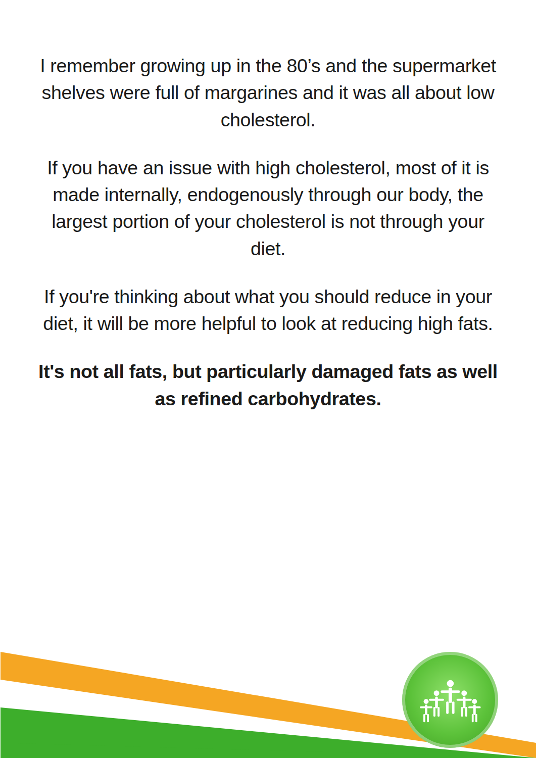I remember growing up in the 80’s and the supermarket shelves were full of margarines and it was all about low cholesterol.
If you have an issue with high cholesterol, most of it is made internally, endogenously through our body, the largest portion of your cholesterol is not through your diet.
If you're thinking about what you should reduce in your diet, it will be more helpful to look at reducing high fats.
It's not all fats, but particularly damaged fats as well as refined carbohydrates.